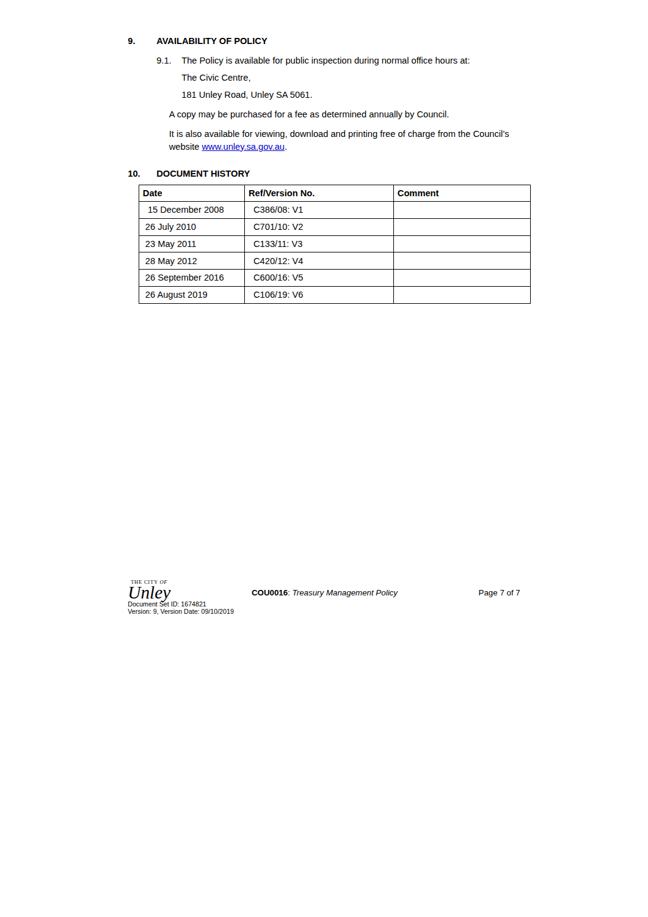9. Availability of Policy
9.1. The Policy is available for public inspection during normal office hours at:
The Civic Centre,
181 Unley Road, Unley SA 5061.
A copy may be purchased for a fee as determined annually by Council.
It is also available for viewing, download and printing free of charge from the Council’s website www.unley.sa.gov.au.
10. Document History
| Date | Ref/Version No. | Comment |
| --- | --- | --- |
| 15 December 2008 | C386/08: V1 | |
| 26 July 2010 | C701/10: V2 | |
| 23 May 2011 | C133/11: V3 | |
| 28 May 2012 | C420/12: V4 | |
| 26 September 2016 | C600/16: V5 | |
| 26 August 2019 | C106/19: V6 | |
The City of
Unley
COU0016: Treasury Management Policy
Page 7 of 7
Document Set ID: 1674821
Version: 9, Version Date: 09/10/2019